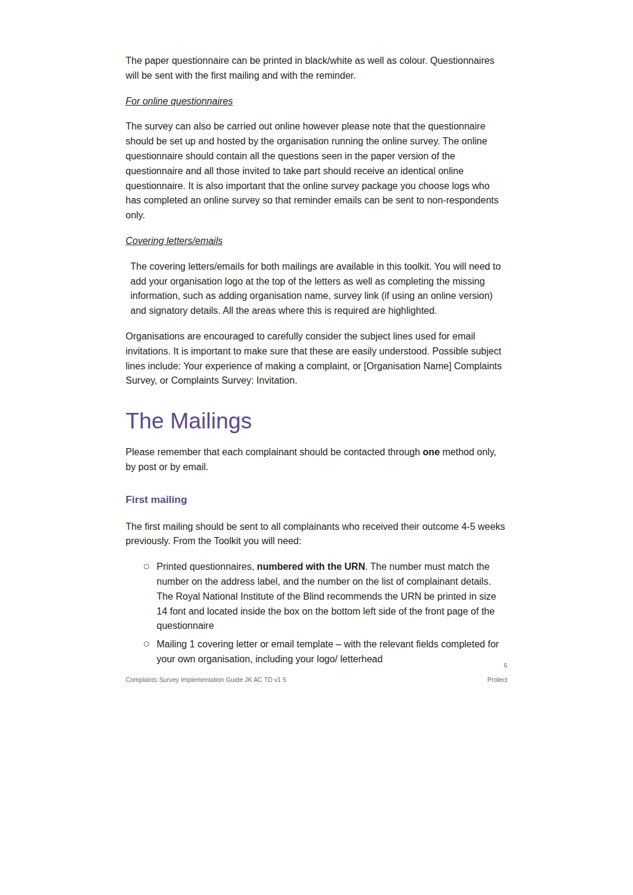The paper questionnaire can be printed in black/white as well as colour. Questionnaires will be sent with the first mailing and with the reminder.
For online questionnaires
The survey can also be carried out online however please note that the questionnaire should be set up and hosted by the organisation running the online survey. The online questionnaire should contain all the questions seen in the paper version of the questionnaire and all those invited to take part should receive an identical online questionnaire. It is also important that the online survey package you choose logs who has completed an online survey so that reminder emails can be sent to non-respondents only.
Covering letters/emails
The covering letters/emails for both mailings are available in this toolkit. You will need to add your organisation logo at the top of the letters as well as completing the missing information, such as adding organisation name, survey link (if using an online version) and signatory details. All the areas where this is required are highlighted.
Organisations are encouraged to carefully consider the subject lines used for email invitations. It is important to make sure that these are easily understood. Possible subject lines include: Your experience of making a complaint, or [Organisation Name] Complaints Survey, or Complaints Survey: Invitation.
The Mailings
Please remember that each complainant should be contacted through one method only, by post or by email.
First mailing
The first mailing should be sent to all complainants who received their outcome 4-5 weeks previously. From the Toolkit you will need:
Printed questionnaires, numbered with the URN. The number must match the number on the address label, and the number on the list of complainant details. The Royal National Institute of the Blind recommends the URN be printed in size 14 font and located inside the box on the bottom left side of the front page of the questionnaire
Mailing 1 covering letter or email template – with the relevant fields completed for your own organisation, including your logo/ letterhead
6
Complaints Survey Implementation Guide JK AC TD v1 5 Protect